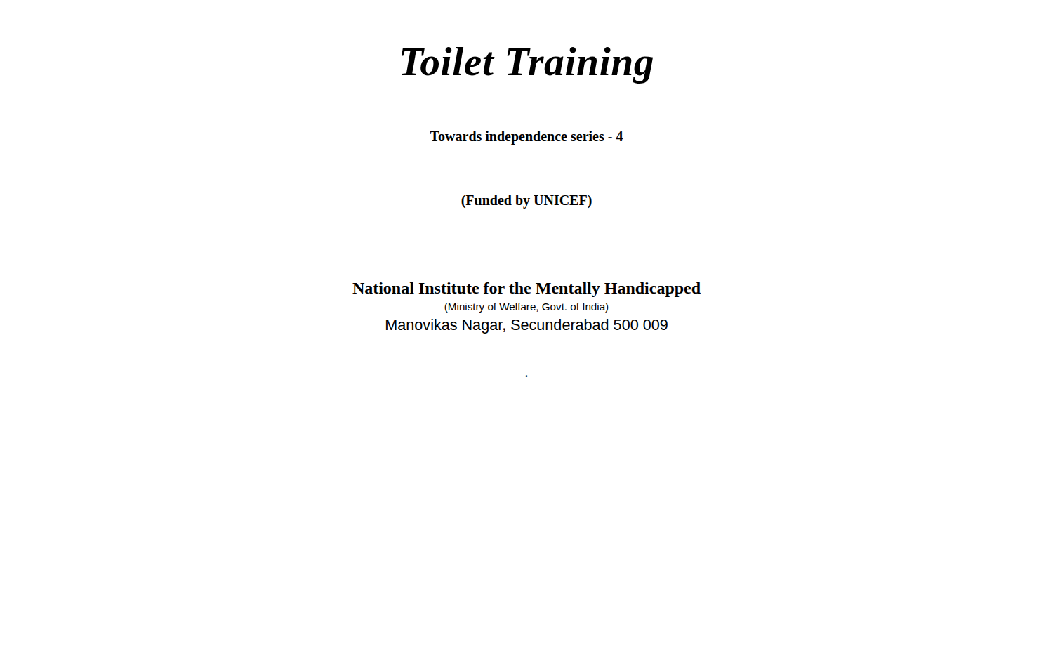Toilet Training
Towards independence series - 4
(Funded by UNICEF)
National Institute for the Mentally Handicapped
(Ministry of Welfare, Govt. of India)
Manovikas Nagar, Secunderabad 500 009
·